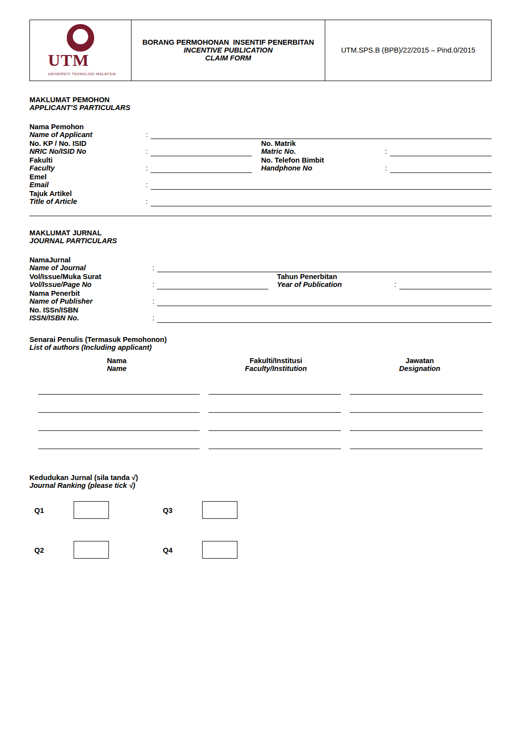| UTM UNIVERSITI TEKNOLOGI MALAYSIA | BORANG PERMOHONAN INSENTIF PENERBITAN INCENTIVE PUBLICATION CLAIM FORM | UTM.SPS.B (BPB)/22/2015 – Pind.0/2015 |
MAKLUMAT PEMOHON APPLICANT’S PARTICULARS
| Nama Pemohon Name of Applicant | : | |
| No. KP / No. ISID NRIC No/ISID No | : | | No. Matrik Matric No. | : | |
| Fakulti Faculty | : | | No. Telefon Bimbit Handphone No | : | |
| Emel Email | : | |
| Tajuk Artikel Title of Article | : | |
MAKLUMAT JURNAL JOURNAL PARTICULARS
| NamaJurnal Name of Journal | : | |
| Vol/Issue/Muka Surat Vol/Issue/Page No | : | | Tahun Penerbitan Year of Publication | : | |
| Nama Penerbit Name of Publisher | : | |
| No. ISSn/ISBN ISSN/ISBN No. | : | |
Senarai Penulis (Termasuk Pemohonon)
List of authors (Including applicant)
| Nama Name | Fakulti/Institusi Faculty/Institution | Jawatan Designation |
Kedudukan Jurnal (sila tanda √) Journal Ranking (please tick √)
| Q1 | | | Q3 | |
| Q2 | | | Q4 | |